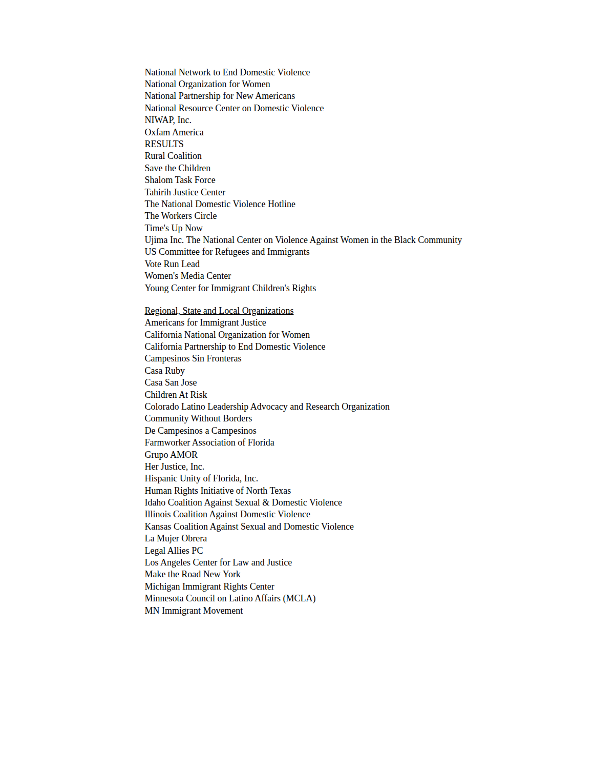National Network to End Domestic Violence
National Organization for Women
National Partnership for New Americans
National Resource Center on Domestic Violence
NIWAP, Inc.
Oxfam America
RESULTS
Rural Coalition
Save the Children
Shalom Task Force
Tahirih Justice Center
The National Domestic Violence Hotline
The Workers Circle
Time's Up Now
Ujima Inc. The National Center on Violence Against Women in the Black Community
US Committee for Refugees and Immigrants
Vote Run Lead
Women's Media Center
Young Center for Immigrant Children's Rights
Regional, State and Local Organizations
Americans for Immigrant Justice
California National Organization for Women
California Partnership to End Domestic Violence
Campesinos Sin Fronteras
Casa Ruby
Casa San Jose
Children At Risk
Colorado Latino Leadership Advocacy and Research Organization
Community Without Borders
De Campesinos a Campesinos
Farmworker Association of Florida
Grupo AMOR
Her Justice, Inc.
Hispanic Unity of Florida, Inc.
Human Rights Initiative of North Texas
Idaho Coalition Against Sexual & Domestic Violence
Illinois Coalition Against Domestic Violence
Kansas Coalition Against Sexual and Domestic Violence
La Mujer Obrera
Legal Allies PC
Los Angeles Center for Law and Justice
Make the Road New York
Michigan Immigrant Rights Center
Minnesota Council on Latino Affairs (MCLA)
MN Immigrant Movement